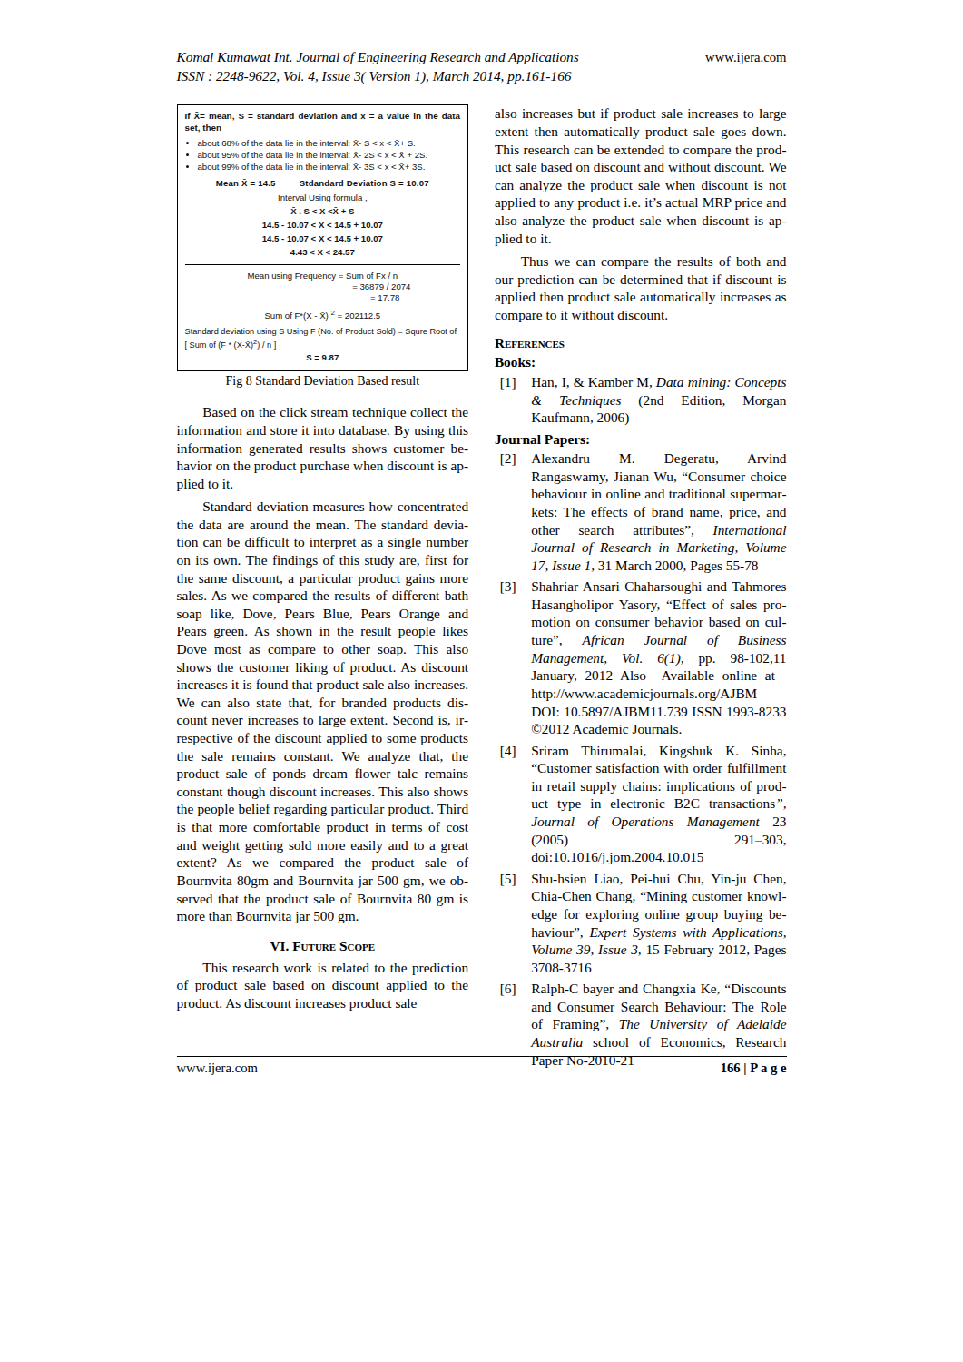Komal Kumawat Int. Journal of Engineering Research and Applications www.ijera.com
ISSN : 2248-9622, Vol. 4, Issue 3( Version 1), March 2014, pp.161-166
If X̄= mean, S = standard deviation and x = a value in the data set, then
about 68% of the data lie in the interval: X̄- S < x < X̄+ S.
about 95% of the data lie in the interval: X̄- 2S < x < X̄ + 2S.
about 99% of the data lie in the interval: X̄- 3S < x < X̄+ 3S.
Mean X̄ = 14.5 Stdandard Deviation S = 10.07
Interval Using formula ,
X̄ . S < X <X̄ + S
14.5 - 10.07 < X < 14.5 + 10.07
14.5 - 10.07 < X < 14.5 + 10.07
4.43 < X < 24.57
Mean using Frequency = Sum of Fx / n
= 36879 / 2074
= 17.78
Sum of F*(X - X̄) 2 = 202112.5
Standard deviation using S Using F (No. of Product Sold) = Squre Root of [ Sum of (F * (X-X̄)2) / n ]
S = 9.87
Fig 8 Standard Deviation Based result
Based on the click stream technique collect the information and store it into database. By using this information generated results shows customer behavior on the product purchase when discount is applied to it.
Standard deviation measures how concentrated the data are around the mean. The standard deviation can be difficult to interpret as a single number on its own. The findings of this study are, first for the same discount, a particular product gains more sales. As we compared the results of different bath soap like, Dove, Pears Blue, Pears Orange and Pears green. As shown in the result people likes Dove most as compare to other soap. This also shows the customer liking of product. As discount increases it is found that product sale also increases. We can also state that, for branded products discount never increases to large extent. Second is, irrespective of the discount applied to some products the sale remains constant. We analyze that, the product sale of ponds dream flower talc remains constant though discount increases. This also shows the people belief regarding particular product. Third is that more comfortable product in terms of cost and weight getting sold more easily and to a great extent? As we compared the product sale of Bournvita 80gm and Bournvita jar 500 gm, we observed that the product sale of Bournvita 80 gm is more than Bournvita jar 500 gm.
VI. Future Scope
This research work is related to the prediction of product sale based on discount applied to the product. As discount increases product sale
also increases but if product sale increases to large extent then automatically product sale goes down. This research can be extended to compare the product sale based on discount and without discount. We can analyze the product sale when discount is not applied to any product i.e. it’s actual MRP price and also analyze the product sale when discount is applied to it.
Thus we can compare the results of both and our prediction can be determined that if discount is applied then product sale automatically increases as compare to it without discount.
References
Books:
[1] Han, I, & Kamber M, Data mining: Concepts & Techniques (2nd Edition, Morgan Kaufmann, 2006)
Journal Papers:
[2] Alexandru M. Degeratu, Arvind Rangaswamy, Jianan Wu, “Consumer choice behaviour in online and traditional supermarkets: The effects of brand name, price, and other search attributes”, International Journal of Research in Marketing, Volume 17, Issue 1, 31 March 2000, Pages 55-78
[3] Shahriar Ansari Chaharsoughi and Tahmores Hasangholipor Yasory, “Effect of sales promotion on consumer behavior based on culture”, African Journal of Business Management, Vol. 6(1), pp. 98-102,11 January, 2012 Also Available online at http://www.academicjournals.org/AJBM DOI: 10.5897/AJBM11.739 ISSN 1993-8233 ©2012 Academic Journals.
[4] Sriram Thirumalai, Kingshuk K. Sinha, “Customer satisfaction with order fulfillment in retail supply chains: implications of product type in electronic B2C transactions”, Journal of Operations Management 23 (2005) 291–303, doi:10.1016/j.jom.2004.10.015
[5] Shu-hsien Liao, Pei-hui Chu, Yin-ju Chen, Chia-Chen Chang, “Mining customer knowledge for exploring online group buying behaviour”, Expert Systems with Applications, Volume 39, Issue 3, 15 February 2012, Pages 3708-3716
[6] Ralph-C bayer and Changxia Ke, “Discounts and Consumer Search Behaviour: The Role of Framing”, The University of Adelaide Australia school of Economics, Research Paper No-2010-21
www.ijera.com 166 | P a g e